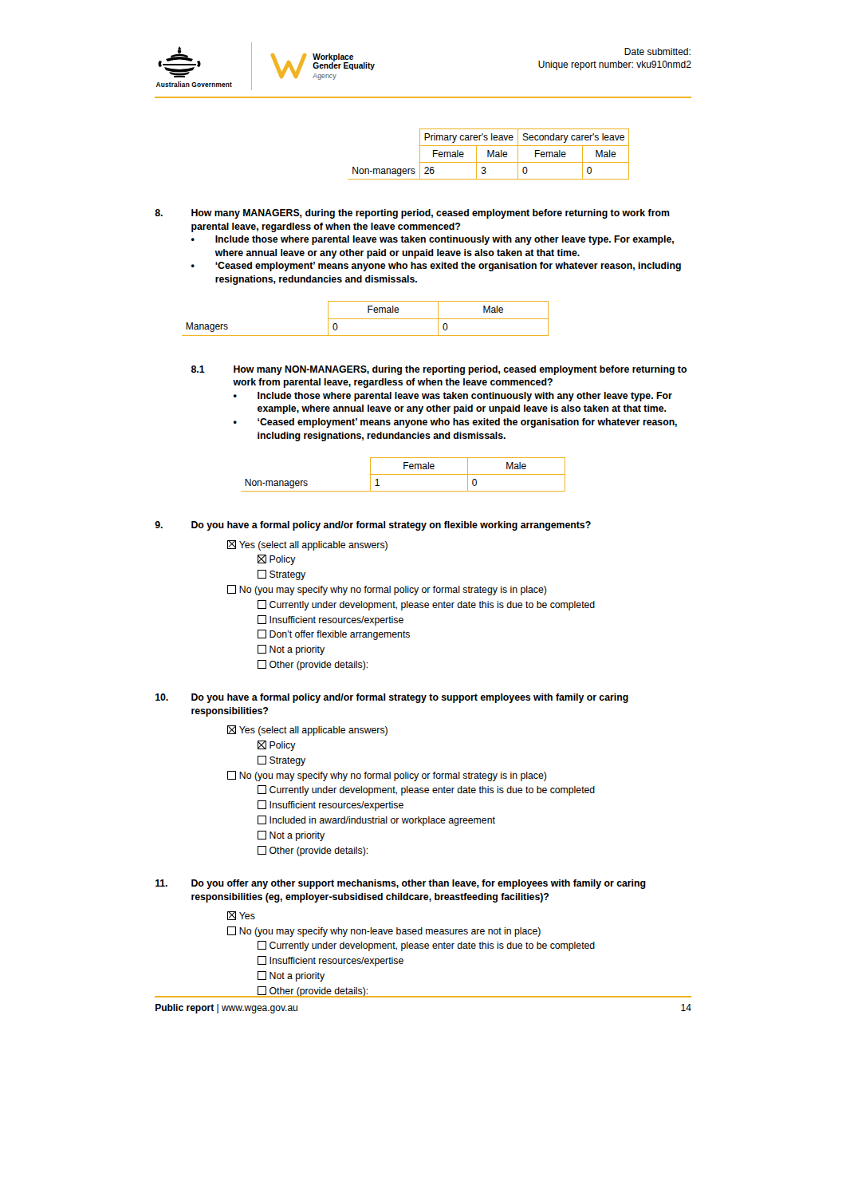Australian Government
Workplace
Gender Equality
Agency
Date submitted:
Unique report number: vku910nmd2
| | Primary carer's leave | Secondary carer's leave |
| --- | --- | --- |
| Female | Male | Female | Male |
| Non-managers | 26 | 3 | 0 | 0 |
8.
How many MANAGERS, during the reporting period, ceased employment before returning to work from parental leave, regardless of when the leave commenced?
•
Include those where parental leave was taken continuously with any other leave type. For example, where annual leave or any other paid or unpaid leave is also taken at that time.
•
‘Ceased employment’ means anyone who has exited the organisation for whatever reason, including resignations, redundancies and dismissals.
| | Female | Male |
| --- | --- | --- |
| Managers | 0 | 0 |
8.1
How many NON-MANAGERS, during the reporting period, ceased employment before returning to work from parental leave, regardless of when the leave commenced?
•
Include those where parental leave was taken continuously with any other leave type. For example, where annual leave or any other paid or unpaid leave is also taken at that time.
•
‘Ceased employment’ means anyone who has exited the organisation for whatever reason, including resignations, redundancies and dismissals.
| | Female | Male |
| --- | --- | --- |
| Non-managers | 1 | 0 |
9.
Do you have a formal policy and/or formal strategy on flexible working arrangements?
Yes (select all applicable answers)
Policy
Strategy
No (you may specify why no formal policy or formal strategy is in place)
Currently under development, please enter date this is due to be completed
Insufficient resources/expertise
Don’t offer flexible arrangements
Not a priority
Other (provide details):
10.
Do you have a formal policy and/or formal strategy to support employees with family or caring responsibilities?
Yes (select all applicable answers)
Policy
Strategy
No (you may specify why no formal policy or formal strategy is in place)
Currently under development, please enter date this is due to be completed
Insufficient resources/expertise
Included in award/industrial or workplace agreement
Not a priority
Other (provide details):
11.
Do you offer any other support mechanisms, other than leave, for employees with family or caring responsibilities (eg, employer-subsidised childcare, breastfeeding facilities)?
Yes
No (you may specify why non-leave based measures are not in place)
Currently under development, please enter date this is due to be completed
Insufficient resources/expertise
Not a priority
Other (provide details):
Public report | www.wgea.gov.au
14